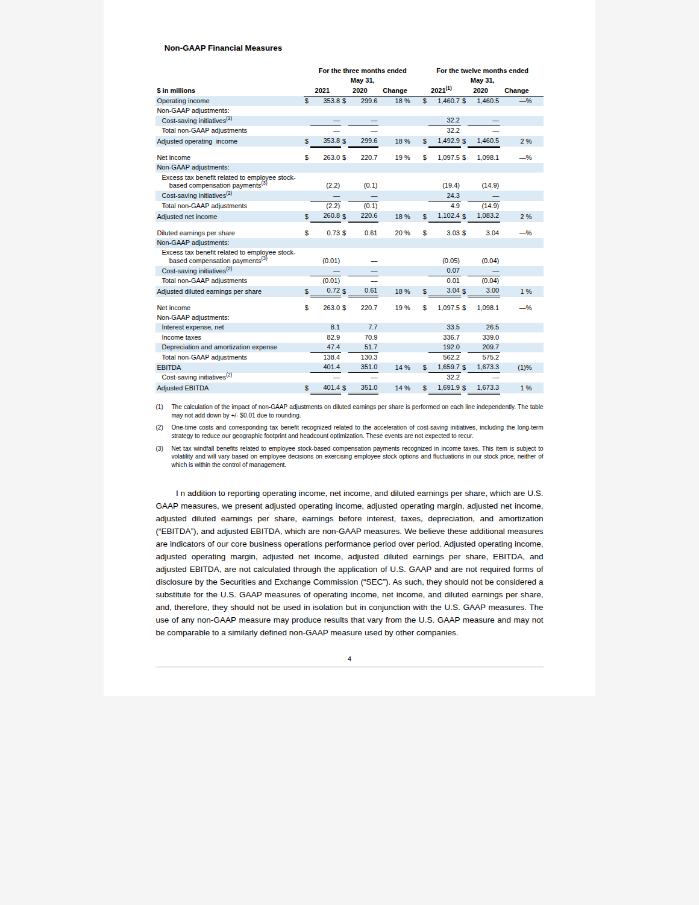Non-GAAP Financial Measures
| | For the three months ended | For the twelve months ended |
| | May 31, | May 31, |
| $ in millions | 2021 | 2020 | Change | | 2021 (1) | 2020 | Change | |
| Operating income | $ | 353.8 | $ | 299.6 | 18 % | | $ | 1,460.7 | $ | 1,460.5 | —% | |
| Non-GAAP adjustments: | | | | | | | | | | | | |
| Cost-saving initiatives (2) | | — | | — | | | | 32.2 | | — | | |
| Total non-GAAP adjustments | | — | | — | | | | 32.2 | | — | | |
| Adjusted operating income | $ | 353.8 | $ | 299.6 | 18 % | | $ | 1,492.9 | $ | 1,460.5 | 2 % | |
| Net income | $ | 263.0 | $ | 220.7 | 19 % | | $ | 1,097.5 | $ | 1,098.1 | —% | |
| Non-GAAP adjustments: | | | | | | | | | | | | |
| Excess tax benefit related to employee stock- based compensation payments (3) | | (2.2) | | (0.1) | | | | (19.4) | | (14.9) | | |
| Cost-saving initiatives (2) | | — | | — | | | | 24.3 | | — | | |
| Total non-GAAP adjustments | | (2.2) | | (0.1) | | | | 4.9 | | (14.9) | | |
| Adjusted net income | $ | 260.8 | $ | 220.6 | 18 % | | $ | 1,102.4 | $ | 1,083.2 | 2 % | |
| Diluted earnings per share | $ | 0.73 | $ | 0.61 | 20 % | | $ | 3.03 | $ | 3.04 | —% | |
| Non-GAAP adjustments: | | | | | | | | | | | | |
| Excess tax benefit related to employee stock- based compensation payments (3) | | (0.01) | | — | | | | (0.05) | | (0.04) | | |
| Cost-saving initiatives (2) | | — | | — | | | | 0.07 | | — | | |
| Total non-GAAP adjustments | | (0.01) | | — | | | | 0.01 | | (0.04) | | |
| Adjusted diluted earnings per share | $ | 0.72 | $ | 0.61 | 18 % | | $ | 3.04 | $ | 3.00 | 1 % | |
| Net income | $ | 263.0 | $ | 220.7 | 19 % | | $ | 1,097.5 | $ | 1,098.1 | —% | |
| Non-GAAP adjustments: | | | | | | | | | | | | |
| Interest expense, net | | 8.1 | | 7.7 | | | | 33.5 | | 26.5 | | |
| Income taxes | | 82.9 | | 70.9 | | | | 336.7 | | 339.0 | | |
| Depreciation and amortization expense | | 47.4 | | 51.7 | | | | 192.0 | | 209.7 | | |
| Total non-GAAP adjustments | | 138.4 | | 130.3 | | | | 562.2 | | 575.2 | | |
| EBITDA | | 401.4 | | 351.0 | 14 % | | $ | 1,659.7 | $ | 1,673.3 | (1)% | |
| Cost-saving initiatives (2) | | — | | — | | | | 32.2 | | — | | |
| Adjusted EBITDA | $ | 401.4 | $ | 351.0 | 14 % | | $ | 1,691.9 | $ | 1,673.3 | 1 % | |
| (1) | The calculation of the impact of non-GAAP adjustments on diluted earnings per share is performed on each line independently. The table may not add down by +/- $0.01 due to rounding. |
| (2) | One-time costs and corresponding tax benefit recognized related to the acceleration of cost-saving initiatives, including the long-term strategy to reduce our geographic footprint and headcount optimization. These events are not expected to recur. |
| (3) | Net tax windfall benefits related to employee stock-based compensation payments recognized in income taxes. This item is subject to volatility and will vary based on employee decisions on exercising employee stock options and fluctuations in our stock price, neither of which is within the control of management. |
I n addition to reporting operating income, net income, and diluted earnings per share, which are U.S. GAAP measures, we present adjusted operating income, adjusted operating margin, adjusted net income, adjusted diluted earnings per share, earnings before interest, taxes, depreciation, and amortization (“EBITDA”), and adjusted EBITDA, which are non-GAAP measures. We believe these additional measures are indicators of our core business operations performance period over period. Adjusted operating income, adjusted operating margin, adjusted net income, adjusted diluted earnings per share, EBITDA, and adjusted EBITDA, are not calculated through the application of U.S. GAAP and are not required forms of disclosure by the Securities and Exchange Commission (“SEC”). As such, they should not be considered a substitute for the U.S. GAAP measures of operating income, net income, and diluted earnings per share, and, therefore, they should not be used in isolation but in conjunction with the U.S. GAAP measures. The use of any non-GAAP measure may produce results that vary from the U.S. GAAP measure and may not be comparable to a similarly defined non-GAAP measure used by other companies.
4